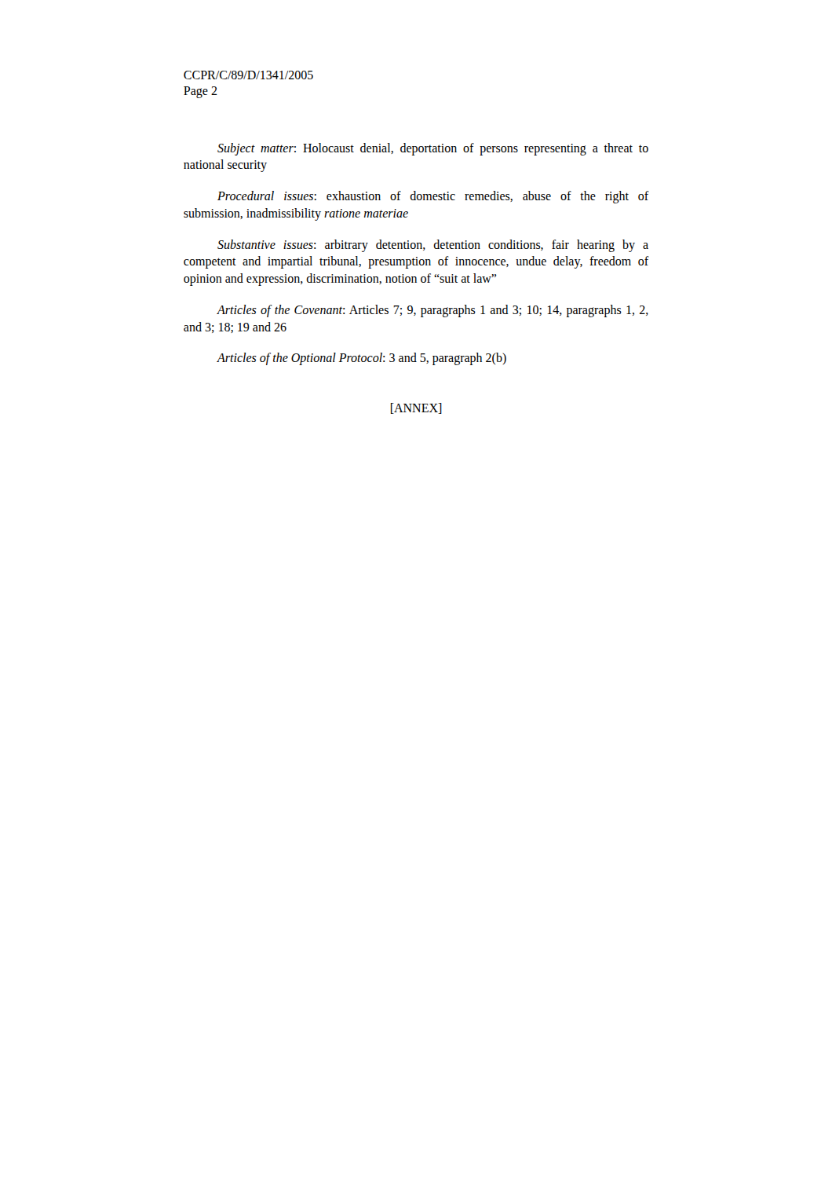CCPR/C/89/D/1341/2005
Page 2
Subject matter: Holocaust denial, deportation of persons representing a threat to national security
Procedural issues: exhaustion of domestic remedies, abuse of the right of submission, inadmissibility ratione materiae
Substantive issues: arbitrary detention, detention conditions, fair hearing by a competent and impartial tribunal, presumption of innocence, undue delay, freedom of opinion and expression, discrimination, notion of “suit at law”
Articles of the Covenant: Articles 7; 9, paragraphs 1 and 3; 10; 14, paragraphs 1, 2, and 3; 18; 19 and 26
Articles of the Optional Protocol: 3 and 5, paragraph 2(b)
[ANNEX]